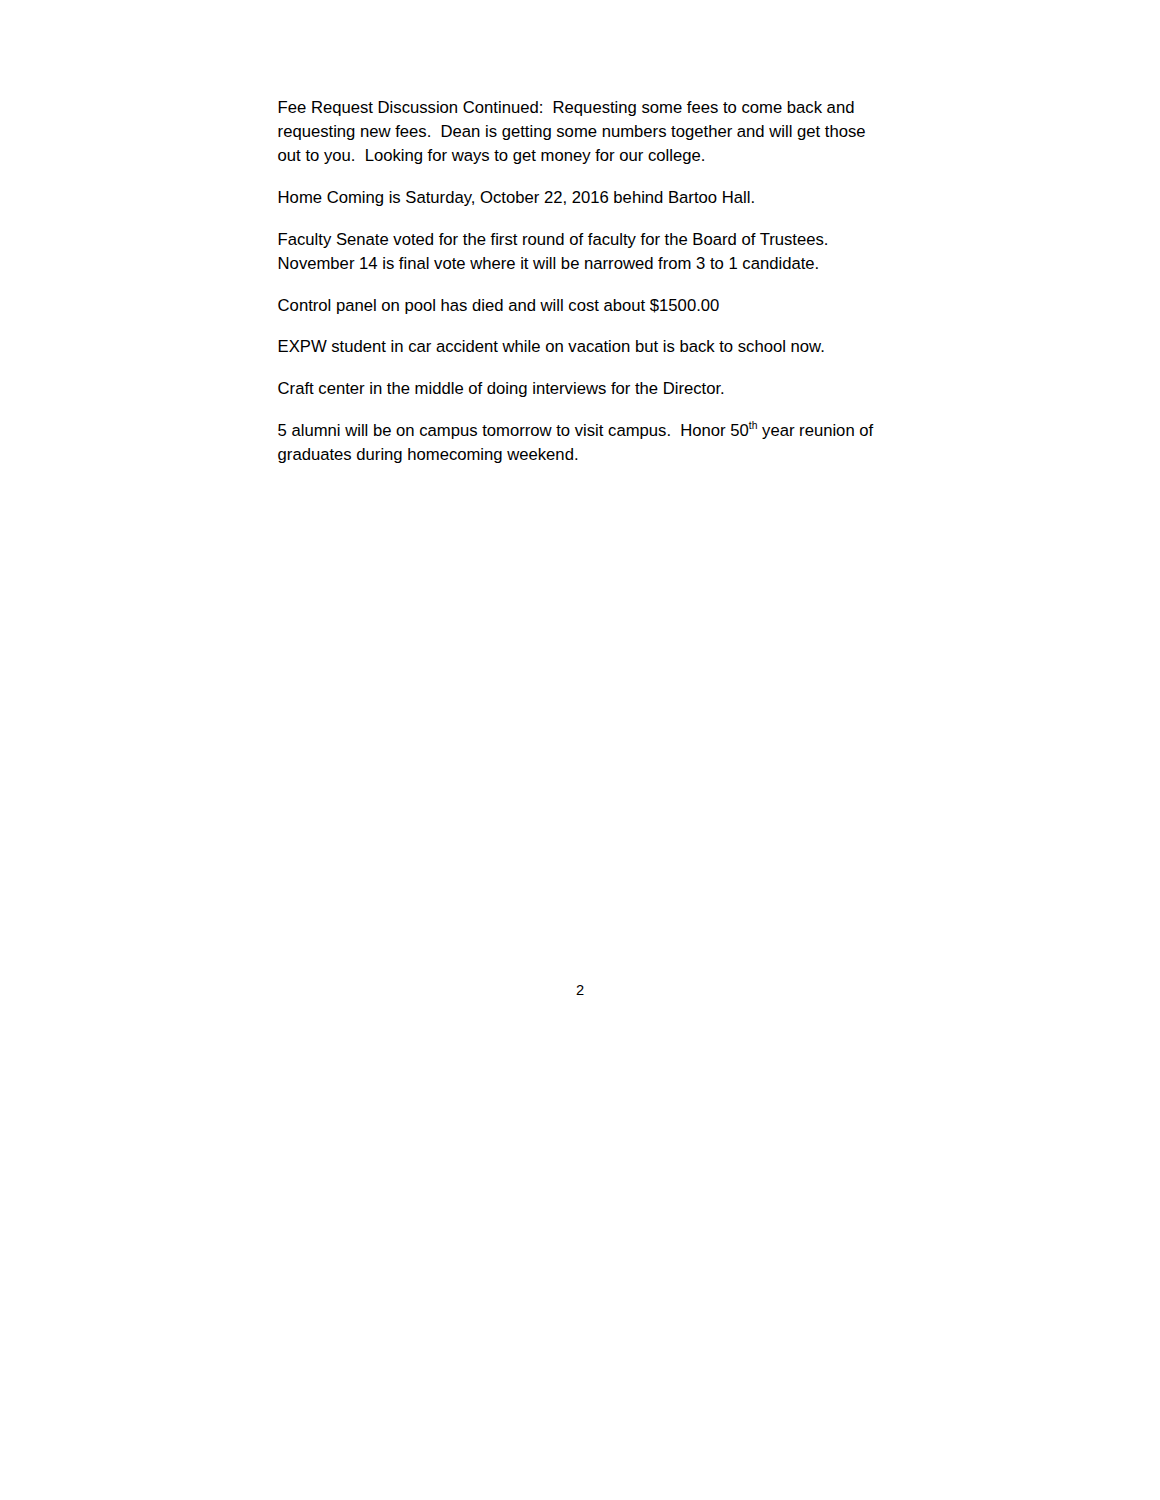Fee Request Discussion Continued: Requesting some fees to come back and requesting new fees. Dean is getting some numbers together and will get those out to you. Looking for ways to get money for our college.
Home Coming is Saturday, October 22, 2016 behind Bartoo Hall.
Faculty Senate voted for the first round of faculty for the Board of Trustees. November 14 is final vote where it will be narrowed from 3 to 1 candidate.
Control panel on pool has died and will cost about $1500.00
EXPW student in car accident while on vacation but is back to school now.
Craft center in the middle of doing interviews for the Director.
5 alumni will be on campus tomorrow to visit campus. Honor 50th year reunion of graduates during homecoming weekend.
2